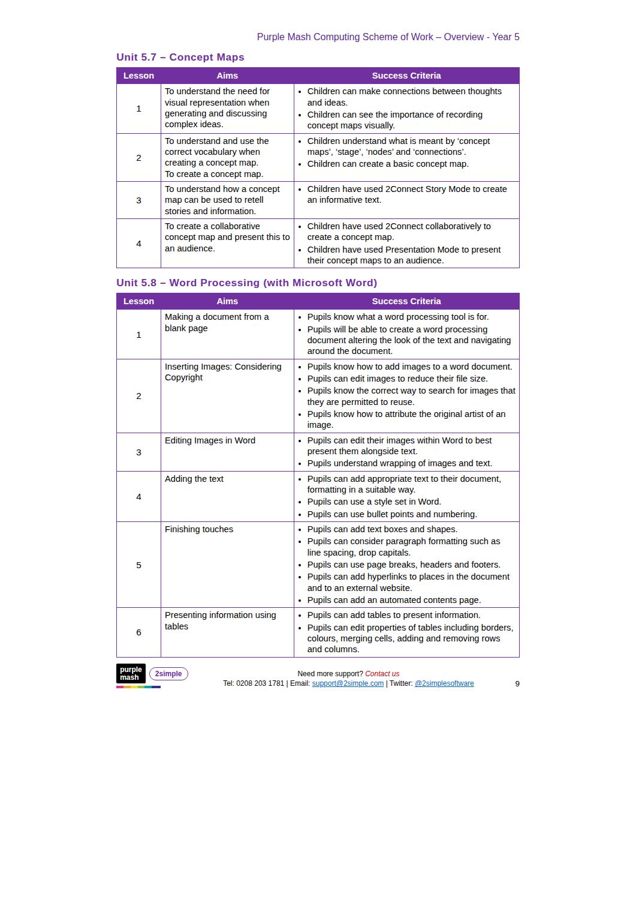Purple Mash Computing Scheme of Work – Overview - Year 5
Unit 5.7 – Concept Maps
| Lesson | Aims | Success Criteria |
| --- | --- | --- |
| 1 | To understand the need for visual representation when generating and discussing complex ideas. | Children can make connections between thoughts and ideas. Children can see the importance of recording concept maps visually. |
| 2 | To understand and use the correct vocabulary when creating a concept map. To create a concept map. | Children understand what is meant by ‘concept maps’, ‘stage’, ‘nodes’ and ‘connections’. Children can create a basic concept map. |
| 3 | To understand how a concept map can be used to retell stories and information. | Children have used 2Connect Story Mode to create an informative text. |
| 4 | To create a collaborative concept map and present this to an audience. | Children have used 2Connect collaboratively to create a concept map. Children have used Presentation Mode to present their concept maps to an audience. |
Unit 5.8 – Word Processing (with Microsoft Word)
| Lesson | Aims | Success Criteria |
| --- | --- | --- |
| 1 | Making a document from a blank page | Pupils know what a word processing tool is for. Pupils will be able to create a word processing document altering the look of the text and navigating around the document. |
| 2 | Inserting Images: Considering Copyright | Pupils know how to add images to a word document. Pupils can edit images to reduce their file size. Pupils know the correct way to search for images that they are permitted to reuse. Pupils know how to attribute the original artist of an image. |
| 3 | Editing Images in Word | Pupils can edit their images within Word to best present them alongside text. Pupils understand wrapping of images and text. |
| 4 | Adding the text | Pupils can add appropriate text to their document, formatting in a suitable way. Pupils can use a style set in Word. Pupils can use bullet points and numbering. |
| 5 | Finishing touches | Pupils can add text boxes and shapes. Pupils can consider paragraph formatting such as line spacing, drop capitals. Pupils can use page breaks, headers and footers. Pupils can add hyperlinks to places in the document and to an external website. Pupils can add an automated contents page. |
| 6 | Presenting information using tables | Pupils can add tables to present information. Pupils can edit properties of tables including borders, colours, merging cells, adding and removing rows and columns. |
purple mash
2simple
Need more support? Contact us
Tel: 0208 203 1781 | Email: support@2simple.com | Twitter: @2simplesoftware
9